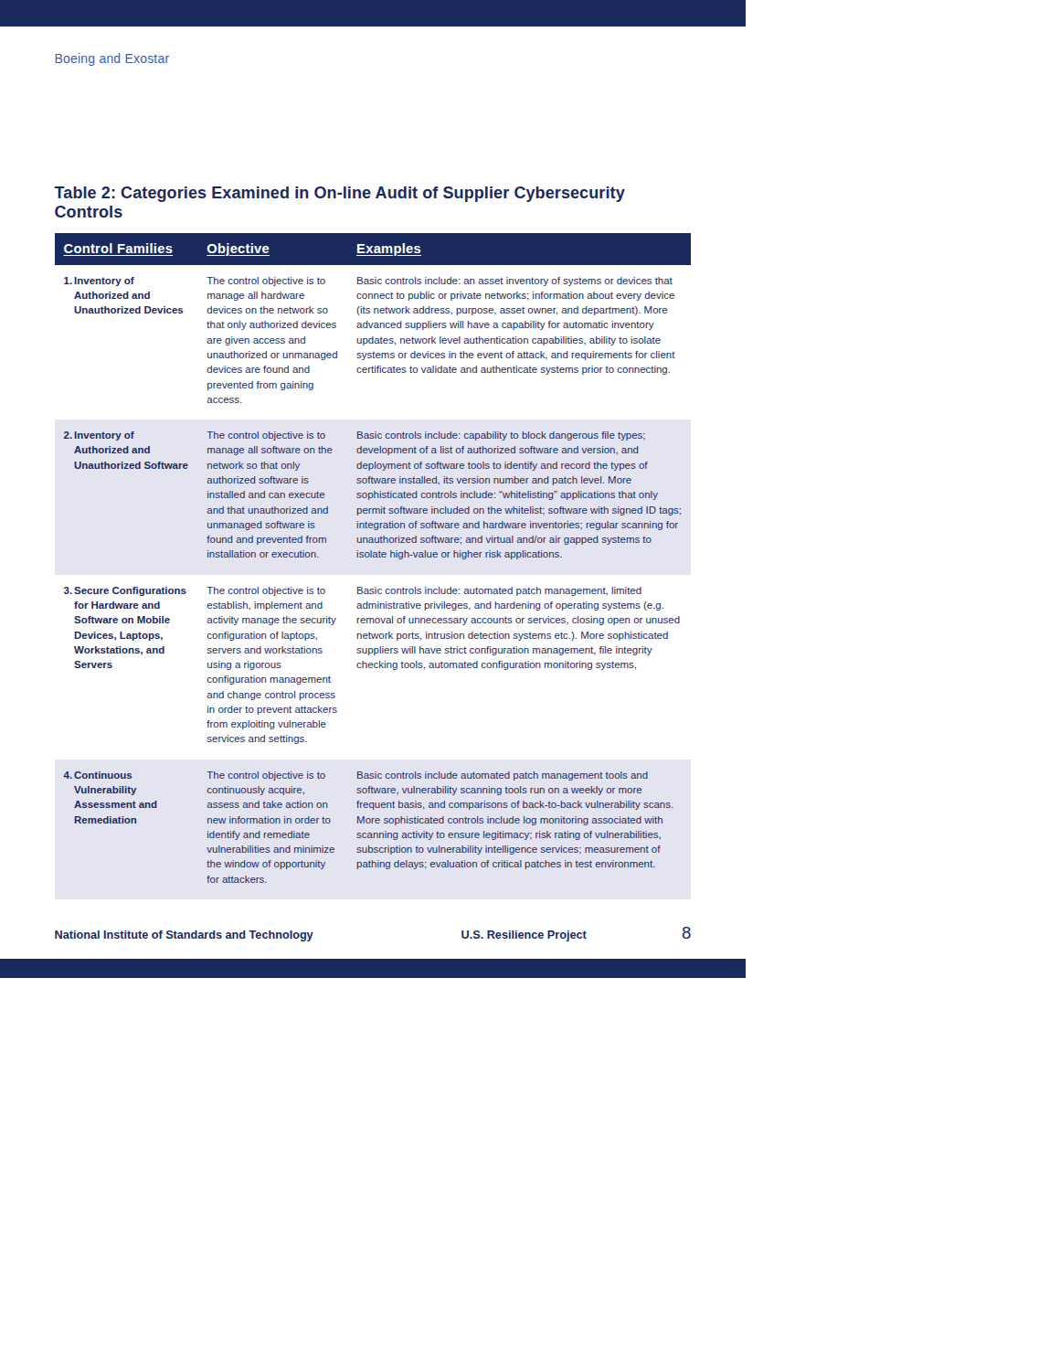Boeing and Exostar
Table 2: Categories Examined in On-line Audit of Supplier Cybersecurity Controls
| Control Families | Objective | Examples |
| --- | --- | --- |
| 1. Inventory of Authorized and Unauthorized Devices | The control objective is to manage all hardware devices on the network so that only authorized devices are given access and unauthorized or unmanaged devices are found and prevented from gaining access. | Basic controls include: an asset inventory of systems or devices that connect to public or private networks; information about every device (its network address, purpose, asset owner, and department). More advanced suppliers will have a capability for automatic inventory updates, network level authentication capabilities, ability to isolate systems or devices in the event of attack, and requirements for client certificates to validate and authenticate systems prior to connecting. |
| 2. Inventory of Authorized and Unauthorized Software | The control objective is to manage all software on the network so that only authorized software is installed and can execute and that unauthorized and unmanaged software is found and prevented from installation or execution. | Basic controls include: capability to block dangerous file types; development of a list of authorized software and version, and deployment of software tools to identify and record the types of software installed, its version number and patch level. More sophisticated controls include: “whitelisting” applications that only permit software included on the whitelist; software with signed ID tags; integration of software and hardware inventories; regular scanning for unauthorized software; and virtual and/or air gapped systems to isolate high-value or higher risk applications. |
| 3. Secure Configurations for Hardware and Software on Mobile Devices, Laptops, Workstations, and Servers | The control objective is to establish, implement and activity manage the security configuration of laptops, servers and workstations using a rigorous configuration management and change control process in order to prevent attackers from exploiting vulnerable services and settings. | Basic controls include: automated patch management, limited administrative privileges, and hardening of operating systems (e.g. removal of unnecessary accounts or services, closing open or unused network ports, intrusion detection systems etc.). More sophisticated suppliers will have strict configuration management, file integrity checking tools, automated configuration monitoring systems, |
| 4. Continuous Vulnerability Assessment and Remediation | The control objective is to continuously acquire, assess and take action on new information in order to identify and remediate vulnerabilities and minimize the window of opportunity for attackers. | Basic controls include automated patch management tools and software, vulnerability scanning tools run on a weekly or more frequent basis, and comparisons of back-to-back vulnerability scans. More sophisticated controls include log monitoring associated with scanning activity to ensure legitimacy; risk rating of vulnerabilities, subscription to vulnerability intelligence services; measurement of pathing delays; evaluation of critical patches in test environment. |
National Institute of Standards and Technology
U.S. Resilience Project
8